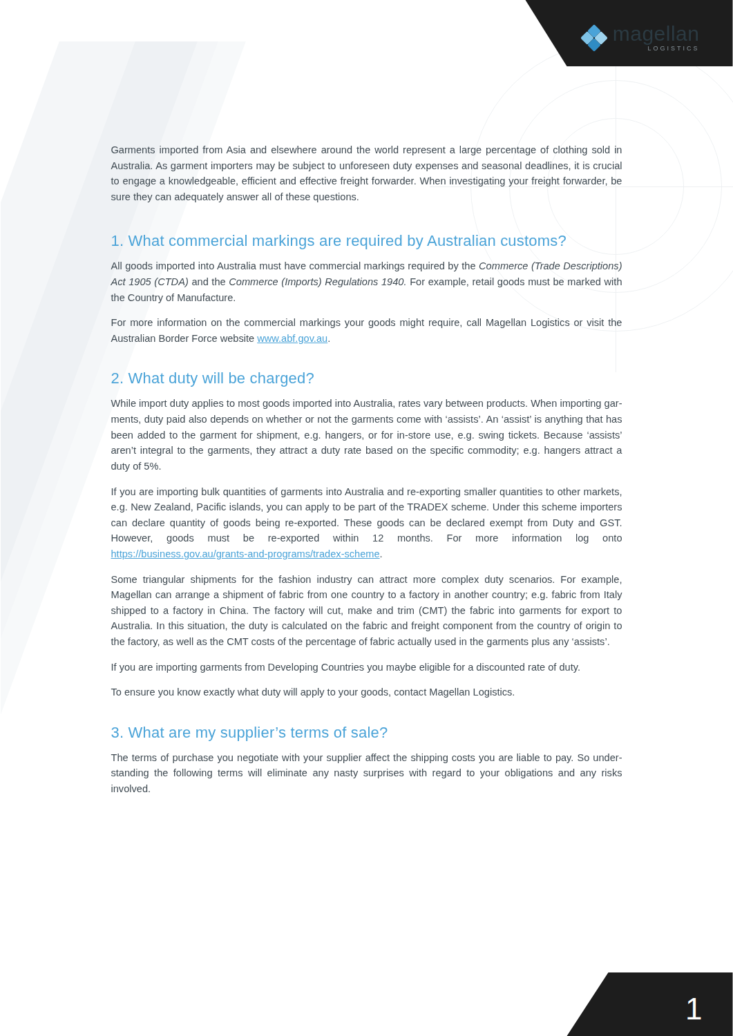Ten questions to ask before importing garments
magellan LOGISTICS
Garments imported from Asia and elsewhere around the world represent a large percentage of clothing sold in Australia. As garment importers may be subject to unforeseen duty expenses and seasonal deadlines, it is crucial to engage a knowledgeable, efficient and effective freight forwarder. When investigating your freight forwarder, be sure they can adequately answer all of these questions.
1. What commercial markings are required by Australian customs?
All goods imported into Australia must have commercial markings required by the Commerce (Trade Descriptions) Act 1905 (CTDA) and the Commerce (Imports) Regulations 1940. For example, retail goods must be marked with the Country of Manufacture.
For more information on the commercial markings your goods might require, call Magellan Logistics or visit the Australian Border Force website www.abf.gov.au.
2. What duty will be charged?
While import duty applies to most goods imported into Australia, rates vary between products. When importing garments, duty paid also depends on whether or not the garments come with ‘assists’. An ‘assist’ is anything that has been added to the garment for shipment, e.g. hangers, or for in-store use, e.g. swing tickets. Because ‘assists’ aren’t integral to the garments, they attract a duty rate based on the specific commodity; e.g. hangers attract a duty of 5%.
If you are importing bulk quantities of garments into Australia and re-exporting smaller quantities to other markets, e.g. New Zealand, Pacific islands, you can apply to be part of the TRADEX scheme. Under this scheme importers can declare quantity of goods being re-exported. These goods can be declared exempt from Duty and GST. However, goods must be re-exported within 12 months. For more information log onto https://business.gov.au/grants-and-programs/tradex-scheme.
Some triangular shipments for the fashion industry can attract more complex duty scenarios. For example, Magellan can arrange a shipment of fabric from one country to a factory in another country; e.g. fabric from Italy shipped to a factory in China. The factory will cut, make and trim (CMT) the fabric into garments for export to Australia. In this situation, the duty is calculated on the fabric and freight component from the country of origin to the factory, as well as the CMT costs of the percentage of fabric actually used in the garments plus any ‘assists’.
If you are importing garments from Developing Countries you maybe eligible for a discounted rate of duty.
To ensure you know exactly what duty will apply to your goods, contact Magellan Logistics.
3. What are my supplier’s terms of sale?
The terms of purchase you negotiate with your supplier affect the shipping costs you are liable to pay. So understanding the following terms will eliminate any nasty surprises with regard to your obligations and any risks involved.
1